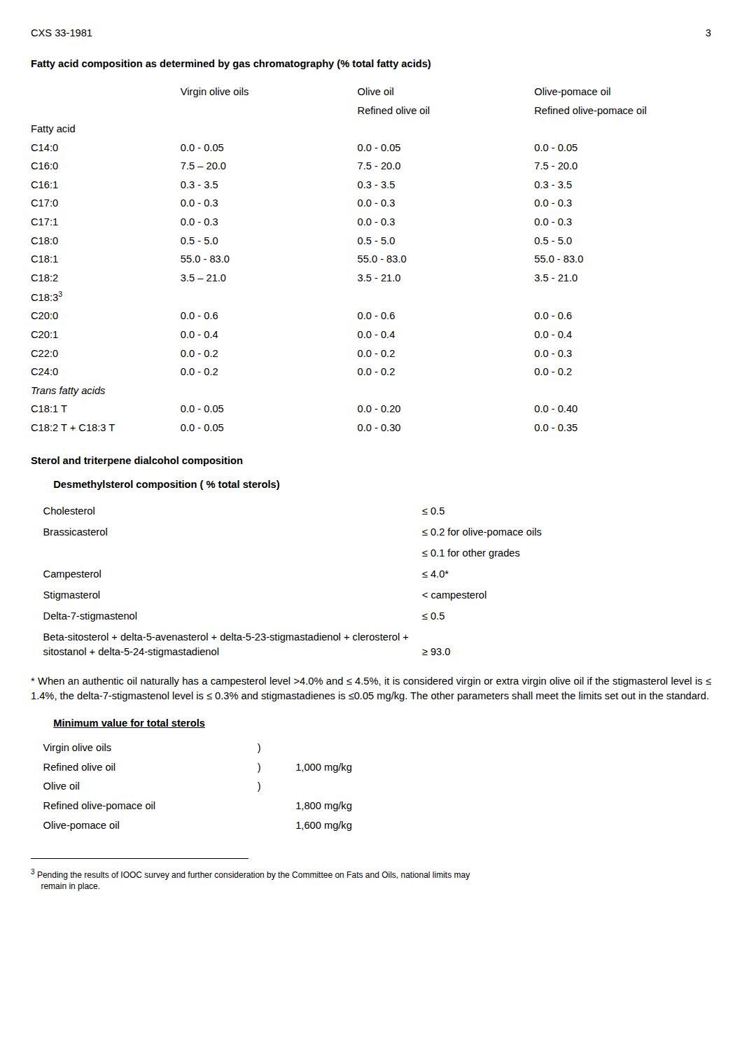CXS 33-1981 3
Fatty acid composition as determined by gas chromatography (% total fatty acids)
| | Virgin olive oils | Olive oil | Olive-pomace oil |
| | | Refined olive oil | Refined olive-pomace oil |
| Fatty acid | | | |
| C14:0 | 0.0 - 0.05 | 0.0 - 0.05 | 0.0 - 0.05 |
| C16:0 | 7.5 – 20.0 | 7.5 - 20.0 | 7.5 - 20.0 |
| C16:1 | 0.3 - 3.5 | 0.3 - 3.5 | 0.3 - 3.5 |
| C17:0 | 0.0 - 0.3 | 0.0 - 0.3 | 0.0 - 0.3 |
| C17:1 | 0.0 - 0.3 | 0.0 - 0.3 | 0.0 - 0.3 |
| C18:0 | 0.5 - 5.0 | 0.5 - 5.0 | 0.5 - 5.0 |
| C18:1 | 55.0 - 83.0 | 55.0 - 83.0 | 55.0 - 83.0 |
| C18:2 | 3.5 – 21.0 | 3.5 - 21.0 | 3.5 - 21.0 |
| C18:3 3 | | | |
| C20:0 | 0.0 - 0.6 | 0.0 - 0.6 | 0.0 - 0.6 |
| C20:1 | 0.0 - 0.4 | 0.0 - 0.4 | 0.0 - 0.4 |
| C22:0 | 0.0 - 0.2 | 0.0 - 0.2 | 0.0 - 0.3 |
| C24:0 | 0.0 - 0.2 | 0.0 - 0.2 | 0.0 - 0.2 |
| Trans fatty acids | | | |
| C18:1 T | 0.0 - 0.05 | 0.0 - 0.20 | 0.0 - 0.40 |
| C18:2 T + C18:3 T | 0.0 - 0.05 | 0.0 - 0.30 | 0.0 - 0.35 |
Sterol and triterpene dialcohol composition
Desmethylsterol composition ( % total sterols)
| Cholesterol | ≤ 0.5 |
| Brassicasterol | ≤ 0.2 for olive-pomace oils |
| | ≤ 0.1 for other grades |
| Campesterol | ≤ 4.0* |
| Stigmasterol | < campesterol |
| Delta-7-stigmastenol | ≤ 0.5 |
| Beta-sitosterol + delta-5-avenasterol + delta-5-23-stigmastadienol + clerosterol + sitostanol + delta-5-24-stigmastadienol | ≥ 93.0 |
* When an authentic oil naturally has a campesterol level >4.0% and ≤ 4.5%, it is considered virgin or extra virgin olive oil if the stigmasterol level is ≤ 1.4%, the delta-7-stigmastenol level is ≤ 0.3% and stigmastadienes is ≤0.05 mg/kg. The other parameters shall meet the limits set out in the standard.
Minimum value for total sterols
| Virgin olive oils | ) | |
| Refined olive oil | ) | 1,000 mg/kg |
| Olive oil | ) | |
| Refined olive-pomace oil | | 1,800 mg/kg |
| Olive-pomace oil | | 1,600 mg/kg |
3 Pending the results of IOOC survey and further consideration by the Committee on Fats and Oils, national limits mayremain in place.